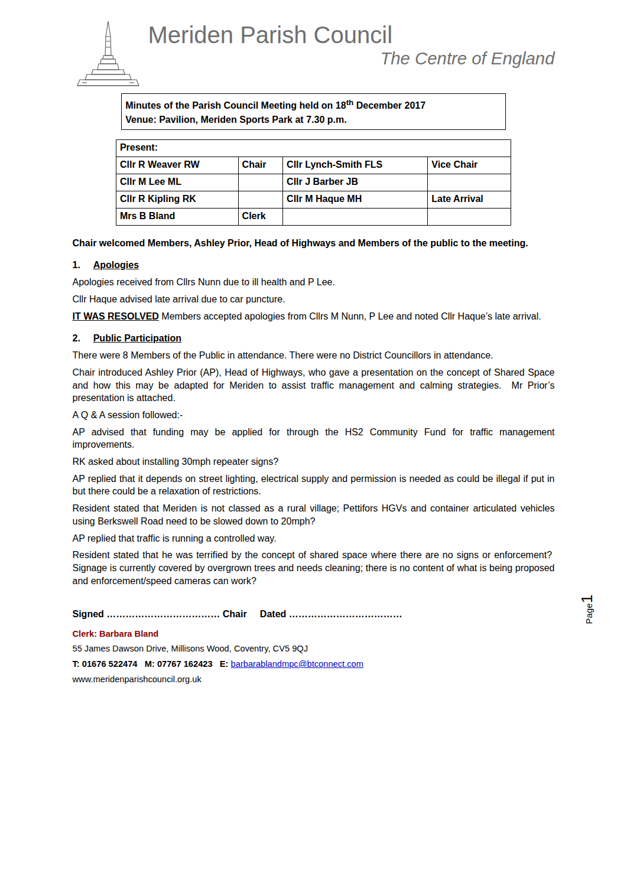Meriden Parish Council
The Centre of England
Minutes of the Parish Council Meeting held on 18th December 2017
Venue: Pavilion, Meriden Sports Park at 7.30 p.m.
| Present: |
| Cllr R Weaver RW | Chair | Cllr Lynch-Smith FLS | Vice Chair |
| Cllr M Lee ML | | Cllr J Barber JB | |
| Cllr R Kipling RK | | Cllr M Haque MH | Late Arrival |
| Mrs B Bland | Clerk | | |
Chair welcomed Members, Ashley Prior, Head of Highways and Members of the public to the meeting.
1. Apologies
Apologies received from Cllrs Nunn due to ill health and P Lee.
Cllr Haque advised late arrival due to car puncture.
IT WAS RESOLVED Members accepted apologies from Cllrs M Nunn, P Lee and noted Cllr Haque’s late arrival.
2. Public Participation
There were 8 Members of the Public in attendance. There were no District Councillors in attendance.
Chair introduced Ashley Prior (AP), Head of Highways, who gave a presentation on the concept of Shared Space and how this may be adapted for Meriden to assist traffic management and calming strategies. Mr Prior’s presentation is attached.
A Q & A session followed:-
AP advised that funding may be applied for through the HS2 Community Fund for traffic management improvements.
RK asked about installing 30mph repeater signs?
AP replied that it depends on street lighting, electrical supply and permission is needed as could be illegal if put in but there could be a relaxation of restrictions.
Resident stated that Meriden is not classed as a rural village; Pettifors HGVs and container articulated vehicles using Berkswell Road need to be slowed down to 20mph?
AP replied that traffic is running a controlled way.
Resident stated that he was terrified by the concept of shared space where there are no signs or enforcement? Signage is currently covered by overgrown trees and needs cleaning; there is no content of what is being proposed and enforcement/speed cameras can work?
Signed ……………………………… Chair Dated ………………………………
Clerk: Barbara Bland
55 James Dawson Drive, Millisons Wood, Coventry, CV5 9QJ
T: 01676 522474 M: 07767 162423 E: barbarablandmpc@btconnect.com
www.meridenparishcouncil.org.uk
Page1